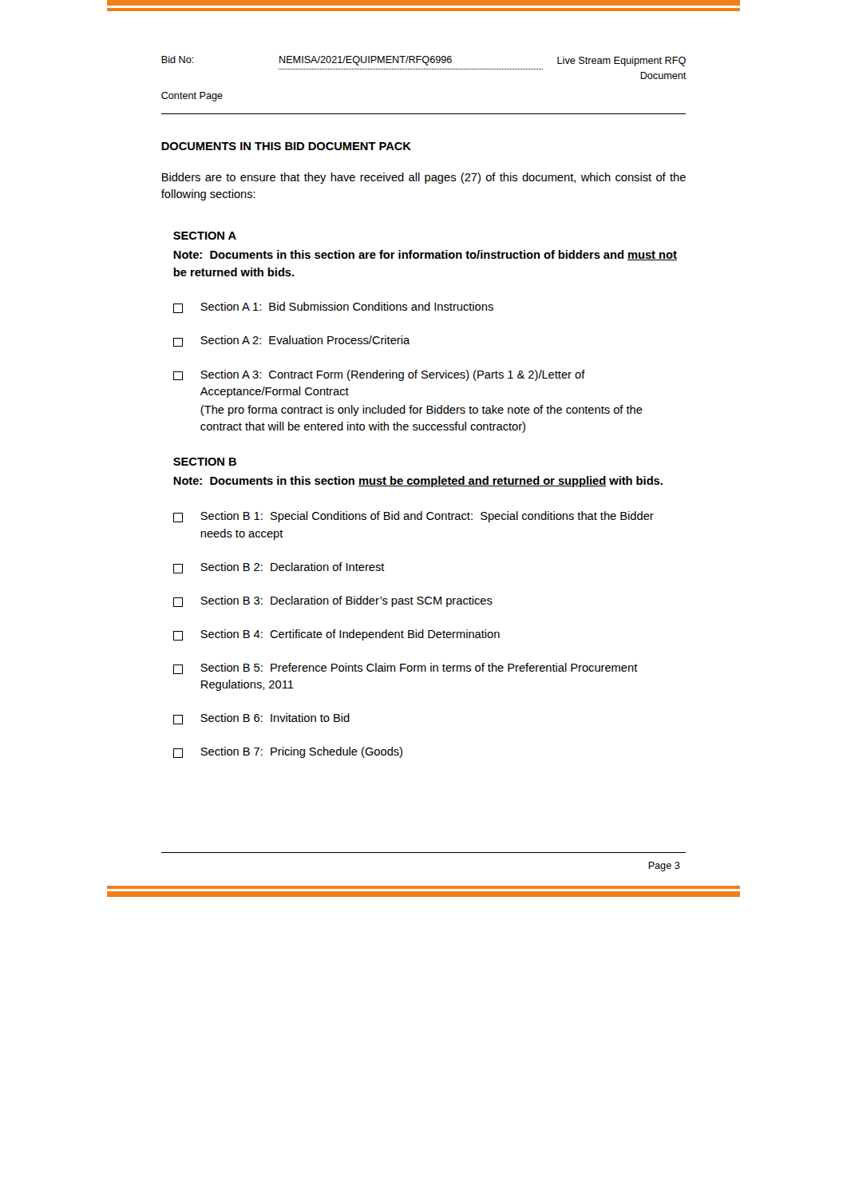Bid No: NEMISA/2021/EQUIPMENT/RFQ6996
Live Stream Equipment RFQ
Document
Content Page
DOCUMENTS IN THIS BID DOCUMENT PACK
Bidders are to ensure that they have received all pages (27) of this document, which consist of the following sections:
SECTION A
Note: Documents in this section are for information to/instruction of bidders and must not be returned with bids.
Section A 1: Bid Submission Conditions and Instructions
Section A 2: Evaluation Process/Criteria
Section A 3: Contract Form (Rendering of Services) (Parts 1 & 2)/Letter of Acceptance/Formal Contract (The pro forma contract is only included for Bidders to take note of the contents of the contract that will be entered into with the successful contractor)
SECTION B
Note: Documents in this section must be completed and returned or supplied with bids.
Section B 1: Special Conditions of Bid and Contract: Special conditions that the Bidder needs to accept
Section B 2: Declaration of Interest
Section B 3: Declaration of Bidder’s past SCM practices
Section B 4: Certificate of Independent Bid Determination
Section B 5: Preference Points Claim Form in terms of the Preferential Procurement Regulations, 2011
Section B 6: Invitation to Bid
Section B 7: Pricing Schedule (Goods)
Page 3